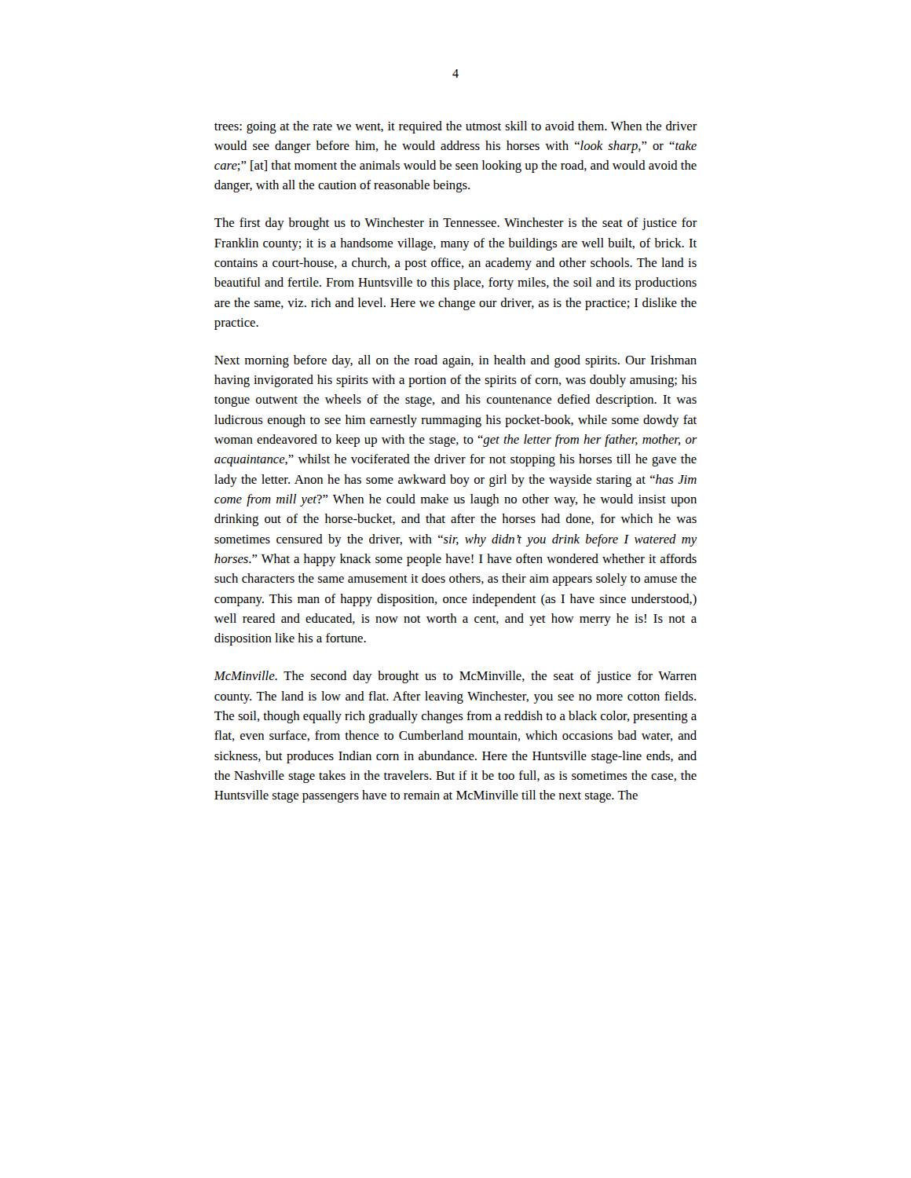4
trees: going at the rate we went, it required the utmost skill to avoid them. When the driver would see danger before him, he would address his horses with “look sharp,” or “take care;” [at] that moment the animals would be seen looking up the road, and would avoid the danger, with all the caution of reasonable beings.
The first day brought us to Winchester in Tennessee. Winchester is the seat of justice for Franklin county; it is a handsome village, many of the buildings are well built, of brick. It contains a court-house, a church, a post office, an academy and other schools. The land is beautiful and fertile. From Huntsville to this place, forty miles, the soil and its productions are the same, viz. rich and level. Here we change our driver, as is the practice; I dislike the practice.
Next morning before day, all on the road again, in health and good spirits. Our Irishman having invigorated his spirits with a portion of the spirits of corn, was doubly amusing; his tongue outwent the wheels of the stage, and his countenance defied description. It was ludicrous enough to see him earnestly rummaging his pocket-book, while some dowdy fat woman endeavored to keep up with the stage, to “get the letter from her father, mother, or acquaintance,” whilst he vociferated the driver for not stopping his horses till he gave the lady the letter. Anon he has some awkward boy or girl by the wayside staring at “has Jim come from mill yet?” When he could make us laugh no other way, he would insist upon drinking out of the horse-bucket, and that after the horses had done, for which he was sometimes censured by the driver, with “sir, why didn’t you drink before I watered my horses.” What a happy knack some people have! I have often wondered whether it affords such characters the same amusement it does others, as their aim appears solely to amuse the company. This man of happy disposition, once independent (as I have since understood,) well reared and educated, is now not worth a cent, and yet how merry he is! Is not a disposition like his a fortune.
McMinville. The second day brought us to McMinville, the seat of justice for Warren county. The land is low and flat. After leaving Winchester, you see no more cotton fields. The soil, though equally rich gradually changes from a reddish to a black color, presenting a flat, even surface, from thence to Cumberland mountain, which occasions bad water, and sickness, but produces Indian corn in abundance. Here the Huntsville stage-line ends, and the Nashville stage takes in the travelers. But if it be too full, as is sometimes the case, the Huntsville stage passengers have to remain at McMinville till the next stage. The